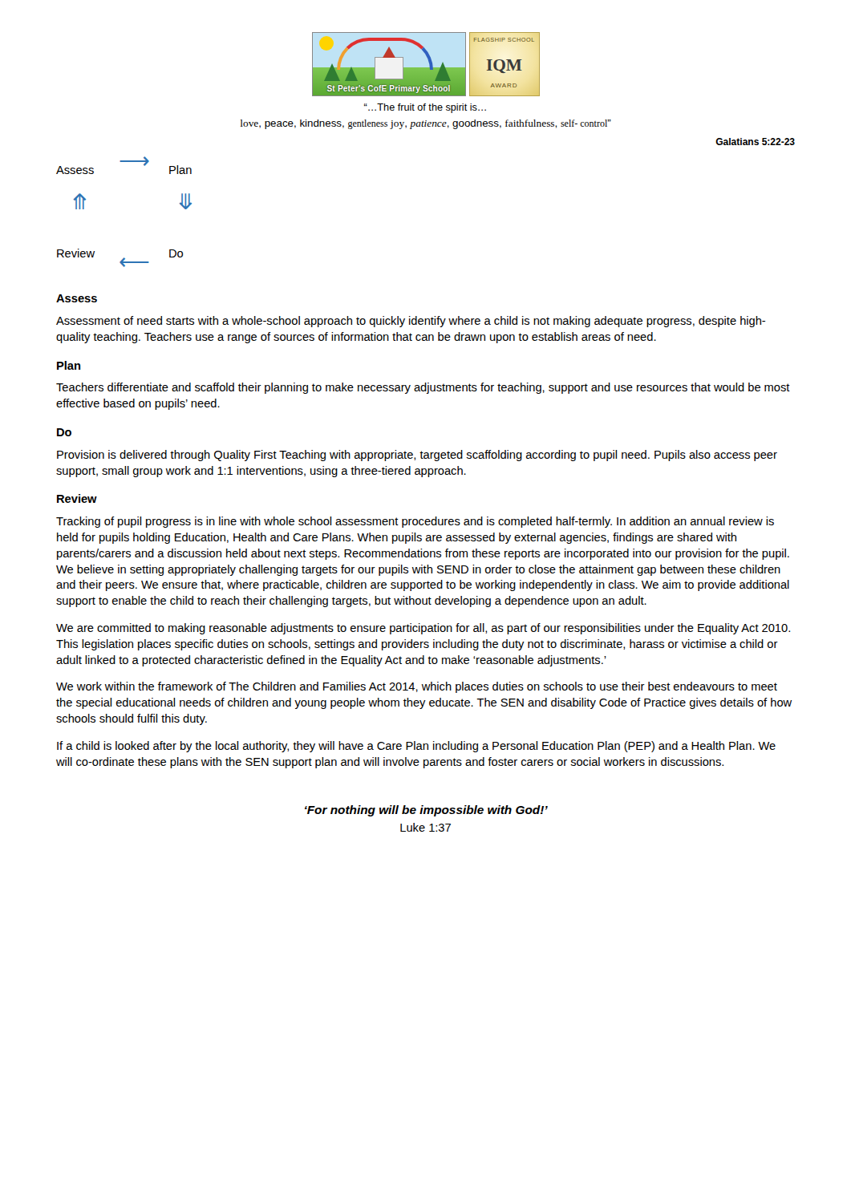St Peter's CofE Primary School
Flagship School
IQM
Award
“…The fruit of the spirit is…
love, peace, kindness, gentleness joy, patience, goodness, faithfulness, self- control”
Galatians 5:22-23
⟶ Assess Plan ⤋ ⤊ Review Do ⟵
Assess
Assessment of need starts with a whole-school approach to quickly identify where a child is not making adequate progress, despite high-quality teaching. Teachers use a range of sources of information that can be drawn upon to establish areas of need.
Plan
Teachers differentiate and scaffold their planning to make necessary adjustments for teaching, support and use resources that would be most effective based on pupils’ need.
Do
Provision is delivered through Quality First Teaching with appropriate, targeted scaffolding according to pupil need. Pupils also access peer support, small group work and 1:1 interventions, using a three-tiered approach.
Review
Tracking of pupil progress is in line with whole school assessment procedures and is completed half-termly. In addition an annual review is held for pupils holding Education, Health and Care Plans. When pupils are assessed by external agencies, findings are shared with parents/carers and a discussion held about next steps. Recommendations from these reports are incorporated into our provision for the pupil.
We believe in setting appropriately challenging targets for our pupils with SEND in order to close the attainment gap between these children and their peers. We ensure that, where practicable, children are supported to be working independently in class. We aim to provide additional support to enable the child to reach their challenging targets, but without developing a dependence upon an adult.
We are committed to making reasonable adjustments to ensure participation for all, as part of our responsibilities under the Equality Act 2010. This legislation places specific duties on schools, settings and providers including the duty not to discriminate, harass or victimise a child or adult linked to a protected characteristic defined in the Equality Act and to make ‘reasonable adjustments.’
We work within the framework of The Children and Families Act 2014, which places duties on schools to use their best endeavours to meet the special educational needs of children and young people whom they educate. The SEN and disability Code of Practice gives details of how schools should fulfil this duty.
If a child is looked after by the local authority, they will have a Care Plan including a Personal Education Plan (PEP) and a Health Plan. We will co-ordinate these plans with the SEN support plan and will involve parents and foster carers or social workers in discussions.
‘For nothing will be impossible with God!’
Luke 1:37